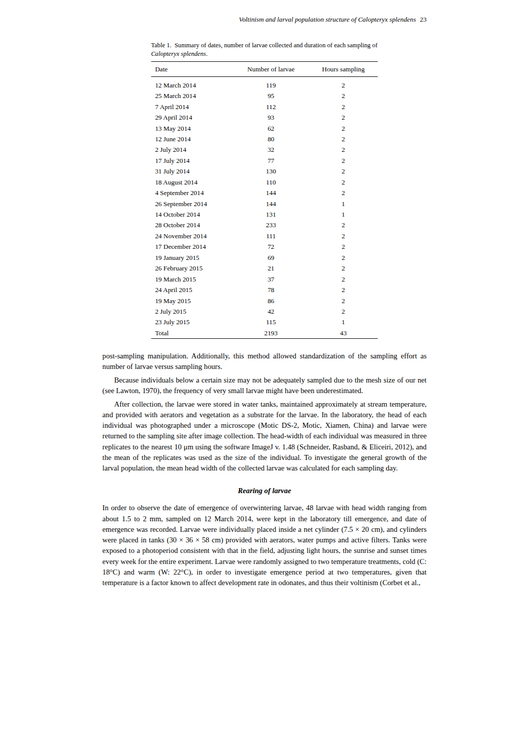Voltinism and larval population structure of Calopteryx splendens23
Table 1. Summary of dates, number of larvae collected and duration of each sampling of Calopteryx splendens .
| Date | Number of larvae | Hours sampling |
| --- | --- | --- |
| 12 March 2014 | 119 | 2 |
| 25 March 2014 | 95 | 2 |
| 7 April 2014 | 112 | 2 |
| 29 April 2014 | 93 | 2 |
| 13 May 2014 | 62 | 2 |
| 12 June 2014 | 80 | 2 |
| 2 July 2014 | 32 | 2 |
| 17 July 2014 | 77 | 2 |
| 31 July 2014 | 130 | 2 |
| 18 August 2014 | 110 | 2 |
| 4 September 2014 | 144 | 2 |
| 26 September 2014 | 144 | 1 |
| 14 October 2014 | 131 | 1 |
| 28 October 2014 | 233 | 2 |
| 24 November 2014 | 111 | 2 |
| 17 December 2014 | 72 | 2 |
| 19 January 2015 | 69 | 2 |
| 26 February 2015 | 21 | 2 |
| 19 March 2015 | 37 | 2 |
| 24 April 2015 | 78 | 2 |
| 19 May 2015 | 86 | 2 |
| 2 July 2015 | 42 | 2 |
| 23 July 2015 | 115 | 1 |
| Total | 2193 | 43 |
post-sampling manipulation. Additionally, this method allowed standardization of the sampling effort as number of larvae versus sampling hours.
Because individuals below a certain size may not be adequately sampled due to the mesh size of our net (see Lawton, 1970), the frequency of very small larvae might have been underestimated.
After collection, the larvae were stored in water tanks, maintained approximately at stream temperature, and provided with aerators and vegetation as a substrate for the larvae. In the laboratory, the head of each individual was photographed under a microscope (Motic DS-2, Motic, Xiamen, China) and larvae were returned to the sampling site after image collection. The head-width of each individual was measured in three replicates to the nearest 10 μm using the software ImageJ v. 1.48 (Schneider, Rasband, & Eliceiri, 2012), and the mean of the replicates was used as the size of the individual. To investigate the general growth of the larval population, the mean head width of the collected larvae was calculated for each sampling day.
Rearing of larvae
In order to observe the date of emergence of overwintering larvae, 48 larvae with head width ranging from about 1.5 to 2 mm, sampled on 12 March 2014, were kept in the laboratory till emergence, and date of emergence was recorded. Larvae were individually placed inside a net cylinder (7.5 × 20 cm), and cylinders were placed in tanks (30 × 36 × 58 cm) provided with aerators, water pumps and active filters. Tanks were exposed to a photoperiod consistent with that in the field, adjusting light hours, the sunrise and sunset times every week for the entire experiment. Larvae were randomly assigned to two temperature treatments, cold (C: 18°C) and warm (W: 22°C), in order to investigate emergence period at two temperatures, given that temperature is a factor known to affect development rate in odonates, and thus their voltinism (Corbet et al.,